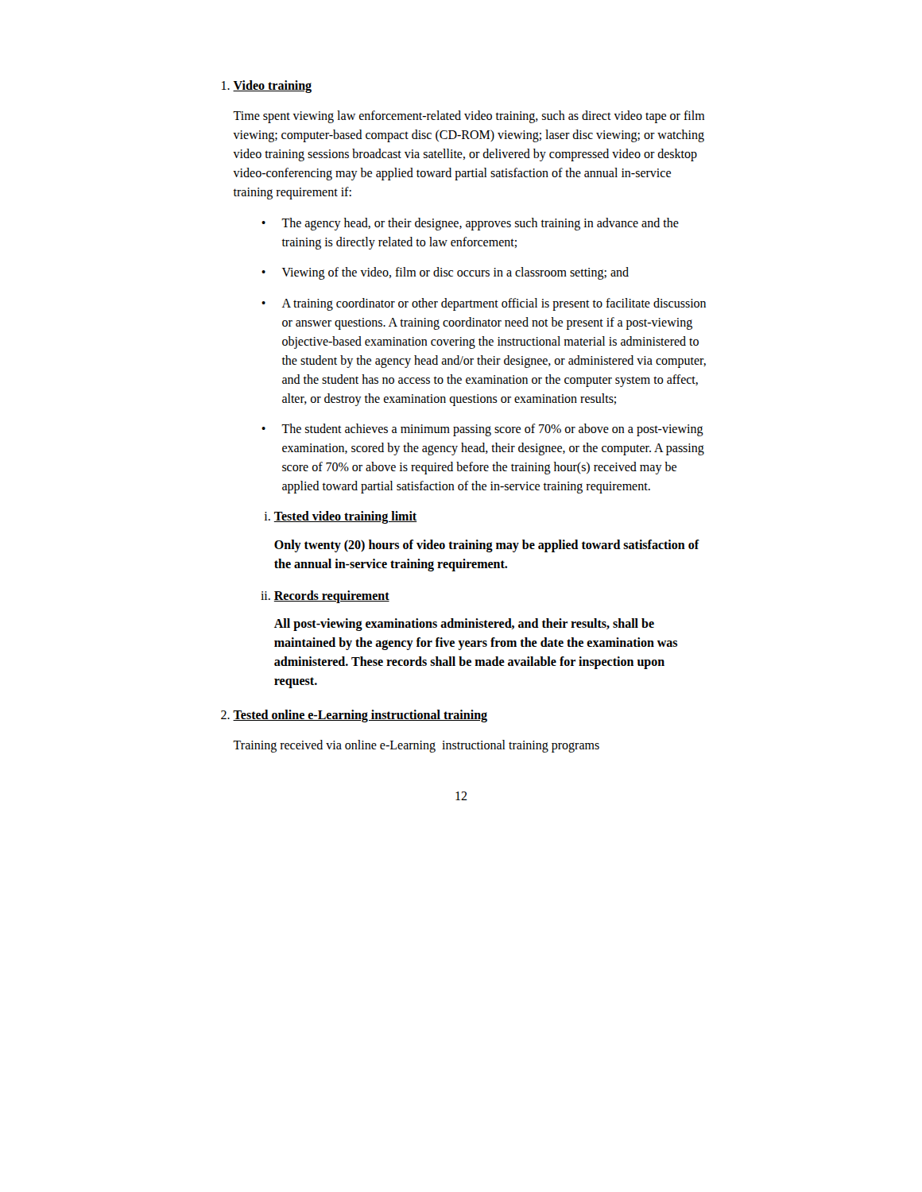Video training
Time spent viewing law enforcement-related video training, such as direct video tape or film viewing; computer-based compact disc (CD-ROM) viewing; laser disc viewing; or watching video training sessions broadcast via satellite, or delivered by compressed video or desktop video-conferencing may be applied toward partial satisfaction of the annual in-service training requirement if:
The agency head, or their designee, approves such training in advance and the training is directly related to law enforcement;
Viewing of the video, film or disc occurs in a classroom setting; and
A training coordinator or other department official is present to facilitate discussion or answer questions. A training coordinator need not be present if a post-viewing objective-based examination covering the instructional material is administered to the student by the agency head and/or their designee, or administered via computer, and the student has no access to the examination or the computer system to affect, alter, or destroy the examination questions or examination results;
The student achieves a minimum passing score of 70% or above on a post-viewing examination, scored by the agency head, their designee, or the computer. A passing score of 70% or above is required before the training hour(s) received may be applied toward partial satisfaction of the in-service training requirement.
Tested video training limit
Only twenty (20) hours of video training may be applied toward satisfaction of the annual in-service training requirement.
Records requirement
All post-viewing examinations administered, and their results, shall be maintained by the agency for five years from the date the examination was administered. These records shall be made available for inspection upon request.
Tested online e-Learning instructional training
Training received via online e-Learning instructional training programs
12